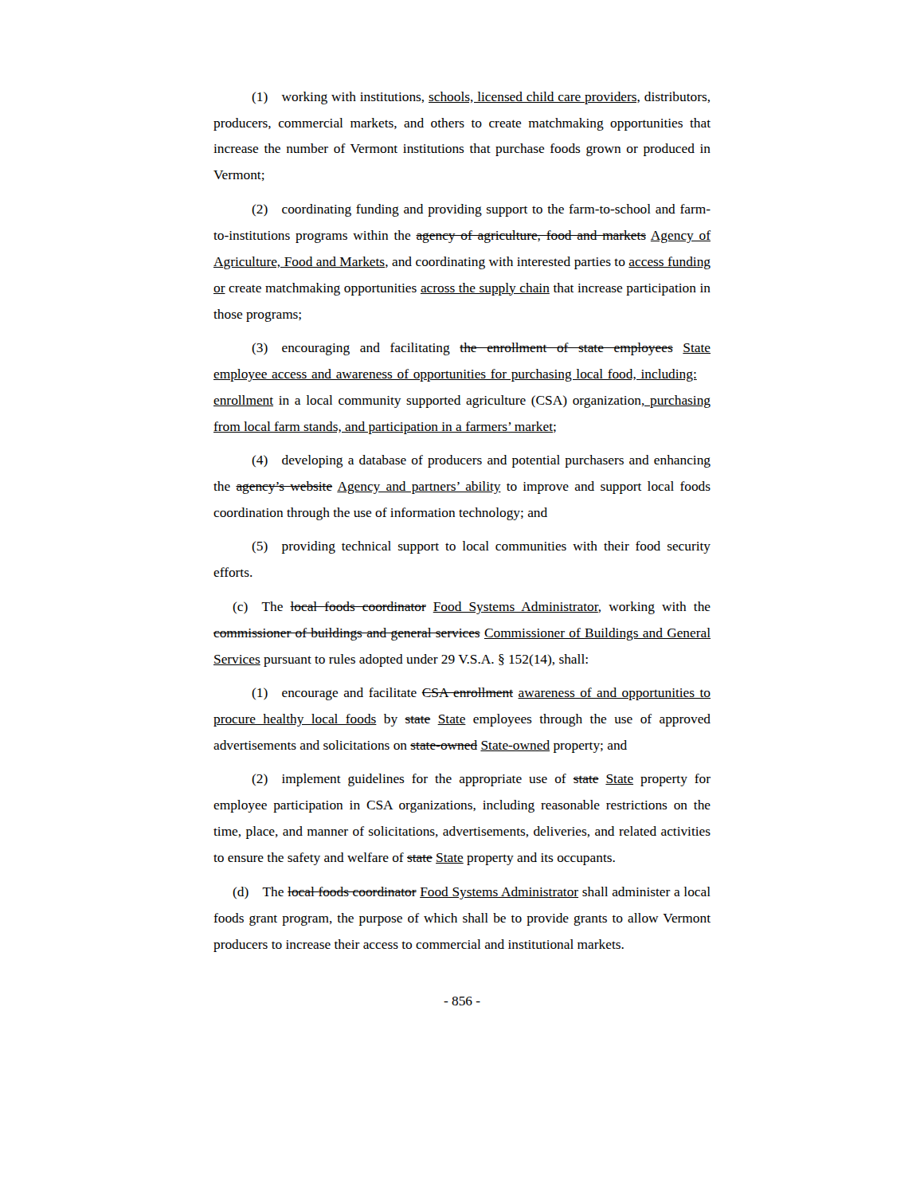(1) working with institutions, schools, licensed child care providers, distributors, producers, commercial markets, and others to create matchmaking opportunities that increase the number of Vermont institutions that purchase foods grown or produced in Vermont;
(2) coordinating funding and providing support to the farm-to-school and farm-to-institutions programs within the agency of agriculture, food and markets Agency of Agriculture, Food and Markets, and coordinating with interested parties to access funding or create matchmaking opportunities across the supply chain that increase participation in those programs;
(3) encouraging and facilitating the enrollment of state employees State employee access and awareness of opportunities for purchasing local food, including: enrollment in a local community supported agriculture (CSA) organization, purchasing from local farm stands, and participation in a farmers’ market;
(4) developing a database of producers and potential purchasers and enhancing the agency’s website Agency and partners’ ability to improve and support local foods coordination through the use of information technology; and
(5) providing technical support to local communities with their food security efforts.
(c) The local foods coordinator Food Systems Administrator, working with the commissioner of buildings and general services Commissioner of Buildings and General Services pursuant to rules adopted under 29 V.S.A. § 152(14), shall:
(1) encourage and facilitate CSA enrollment awareness of and opportunities to procure healthy local foods by state State employees through the use of approved advertisements and solicitations on state-owned State-owned property; and
(2) implement guidelines for the appropriate use of state State property for employee participation in CSA organizations, including reasonable restrictions on the time, place, and manner of solicitations, advertisements, deliveries, and related activities to ensure the safety and welfare of state State property and its occupants.
(d) The local foods coordinator Food Systems Administrator shall administer a local foods grant program, the purpose of which shall be to provide grants to allow Vermont producers to increase their access to commercial and institutional markets.
- 856 -